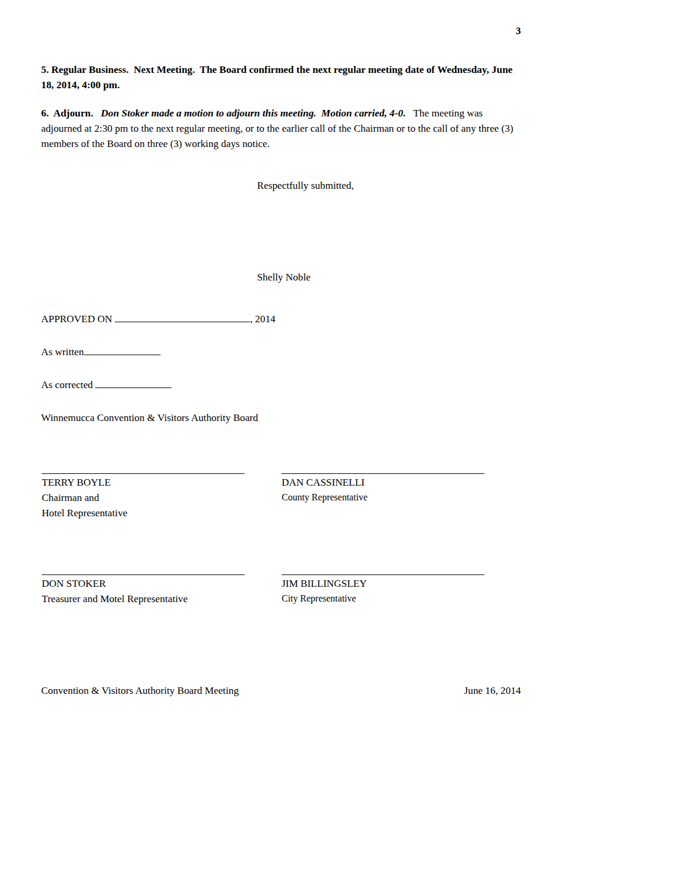3
5. Regular Business. Next Meeting. The Board confirmed the next regular meeting date of Wednesday, June 18, 2014, 4:00 pm.
6. Adjourn. Don Stoker made a motion to adjourn this meeting. Motion carried, 4-0. The meeting was adjourned at 2:30 pm to the next regular meeting, or to the earlier call of the Chairman or to the call of any three (3) members of the Board on three (3) working days notice.
Respectfully submitted,
Shelly Noble
APPROVED ON , 2014
As written
As corrected
Winnemucca Convention & Visitors Authority Board
| TERRY BOYLE Chairman and Hotel Representative | DAN CASSINELLI County Representative |
| DON STOKER Treasurer and Motel Representative | JIM BILLINGSLEY City Representative |
Convention & Visitors Authority Board Meeting June 16, 2014